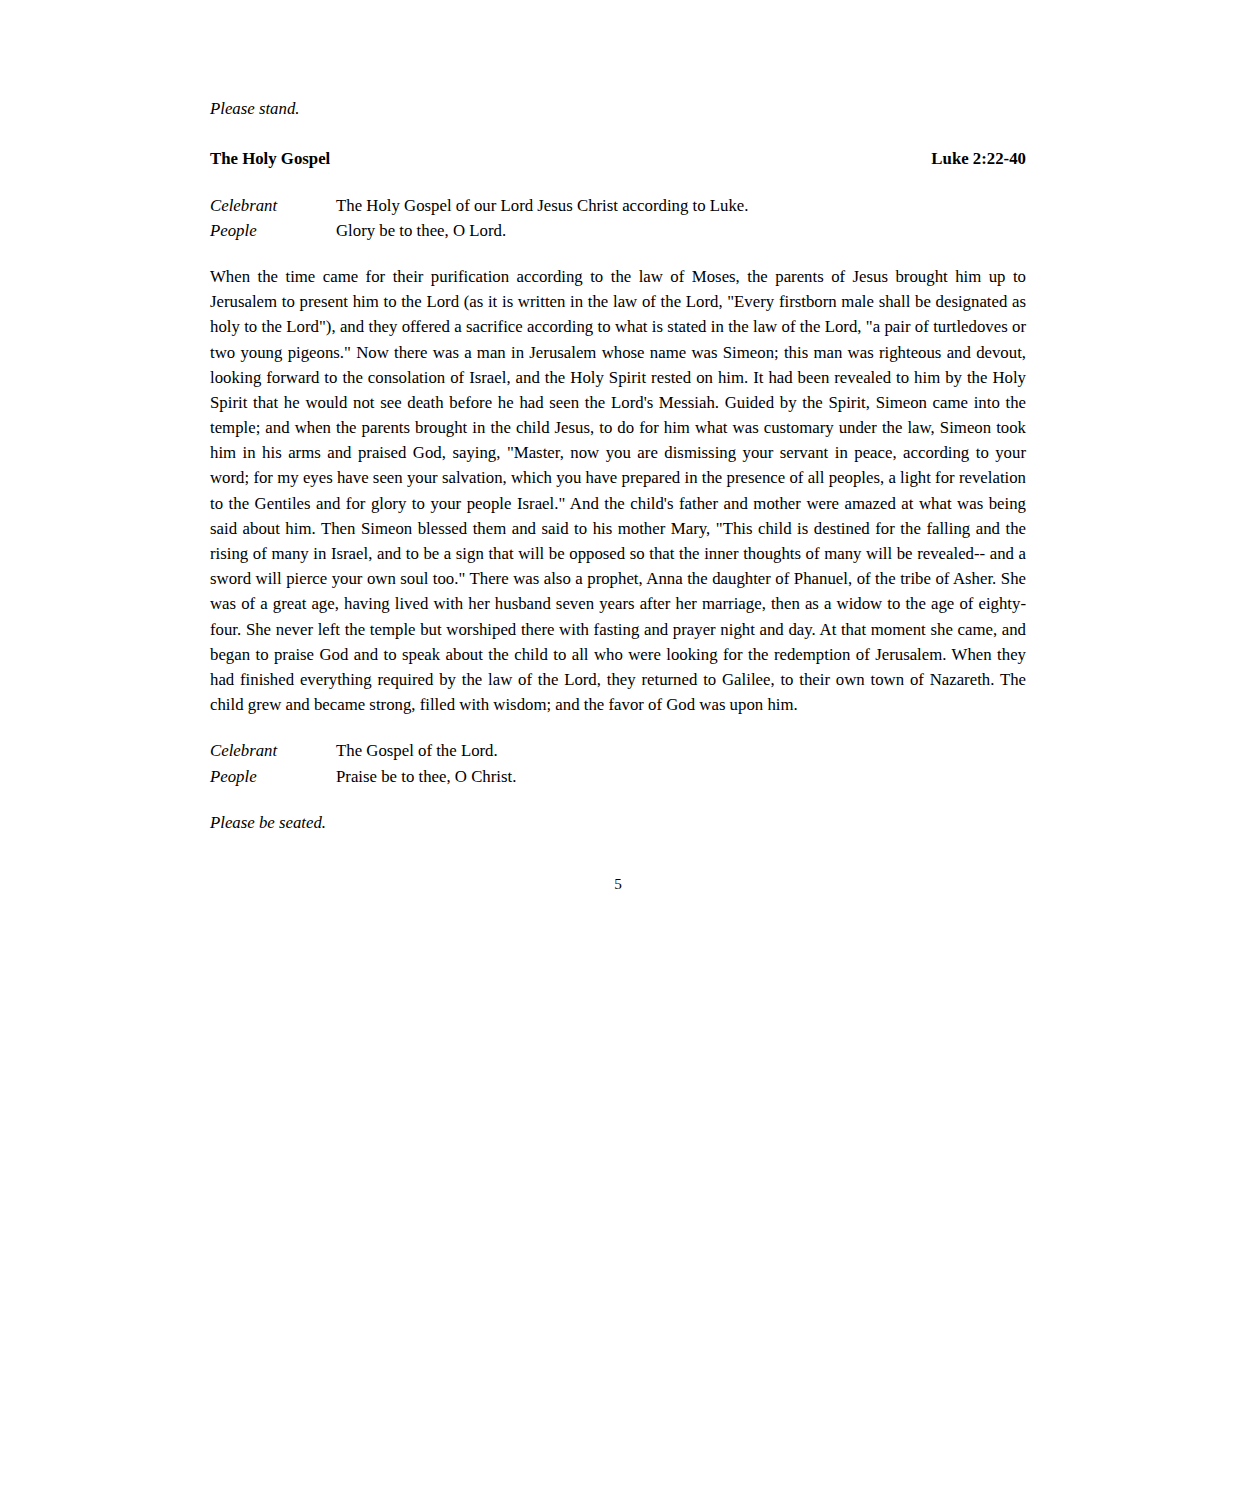Please stand.
The Holy Gospel Luke 2:22-40
Celebrant The Holy Gospel of our Lord Jesus Christ according to Luke.
People Glory be to thee, O Lord.
When the time came for their purification according to the law of Moses, the parents of Jesus brought him up to Jerusalem to present him to the Lord (as it is written in the law of the Lord, "Every firstborn male shall be designated as holy to the Lord"), and they offered a sacrifice according to what is stated in the law of the Lord, "a pair of turtledoves or two young pigeons." Now there was a man in Jerusalem whose name was Simeon; this man was righteous and devout, looking forward to the consolation of Israel, and the Holy Spirit rested on him. It had been revealed to him by the Holy Spirit that he would not see death before he had seen the Lord's Messiah. Guided by the Spirit, Simeon came into the temple; and when the parents brought in the child Jesus, to do for him what was customary under the law, Simeon took him in his arms and praised God, saying, "Master, now you are dismissing your servant in peace, according to your word; for my eyes have seen your salvation, which you have prepared in the presence of all peoples, a light for revelation to the Gentiles and for glory to your people Israel." And the child's father and mother were amazed at what was being said about him. Then Simeon blessed them and said to his mother Mary, "This child is destined for the falling and the rising of many in Israel, and to be a sign that will be opposed so that the inner thoughts of many will be revealed-- and a sword will pierce your own soul too." There was also a prophet, Anna the daughter of Phanuel, of the tribe of Asher. She was of a great age, having lived with her husband seven years after her marriage, then as a widow to the age of eighty-four. She never left the temple but worshiped there with fasting and prayer night and day. At that moment she came, and began to praise God and to speak about the child to all who were looking for the redemption of Jerusalem. When they had finished everything required by the law of the Lord, they returned to Galilee, to their own town of Nazareth. The child grew and became strong, filled with wisdom; and the favor of God was upon him.
Celebrant The Gospel of the Lord.
People Praise be to thee, O Christ.
Please be seated.
5